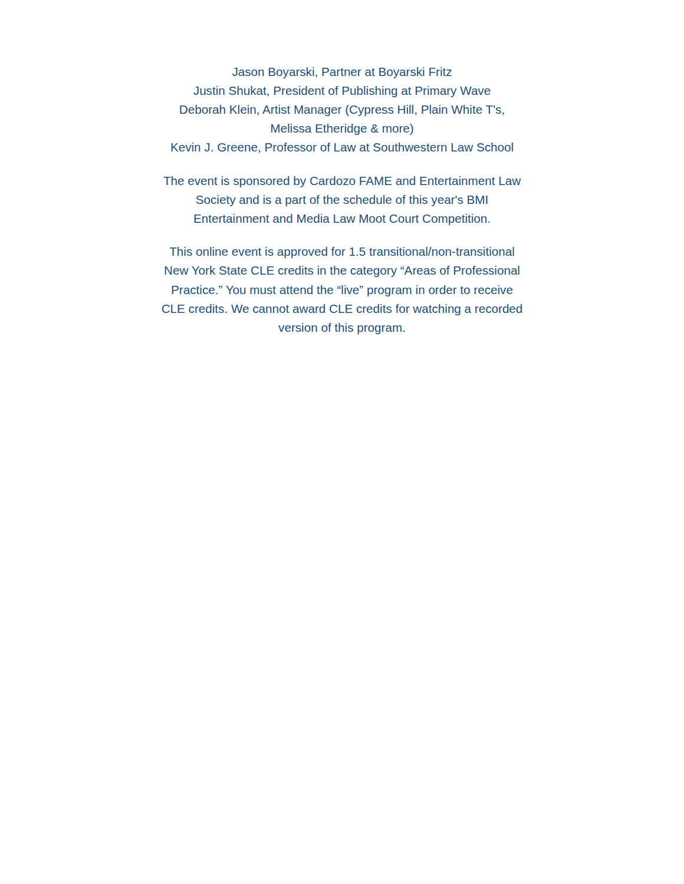Jason Boyarski, Partner at Boyarski Fritz
Justin Shukat, President of Publishing at Primary Wave
Deborah Klein, Artist Manager (Cypress Hill, Plain White T's, Melissa Etheridge & more)
Kevin J. Greene, Professor of Law at Southwestern Law School
The event is sponsored by Cardozo FAME and Entertainment Law Society and is a part of the schedule of this year's BMI Entertainment and Media Law Moot Court Competition.
This online event is approved for 1.5 transitional/non-transitional New York State CLE credits in the category “Areas of Professional Practice.” You must attend the “live” program in order to receive CLE credits. We cannot award CLE credits for watching a recorded version of this program.